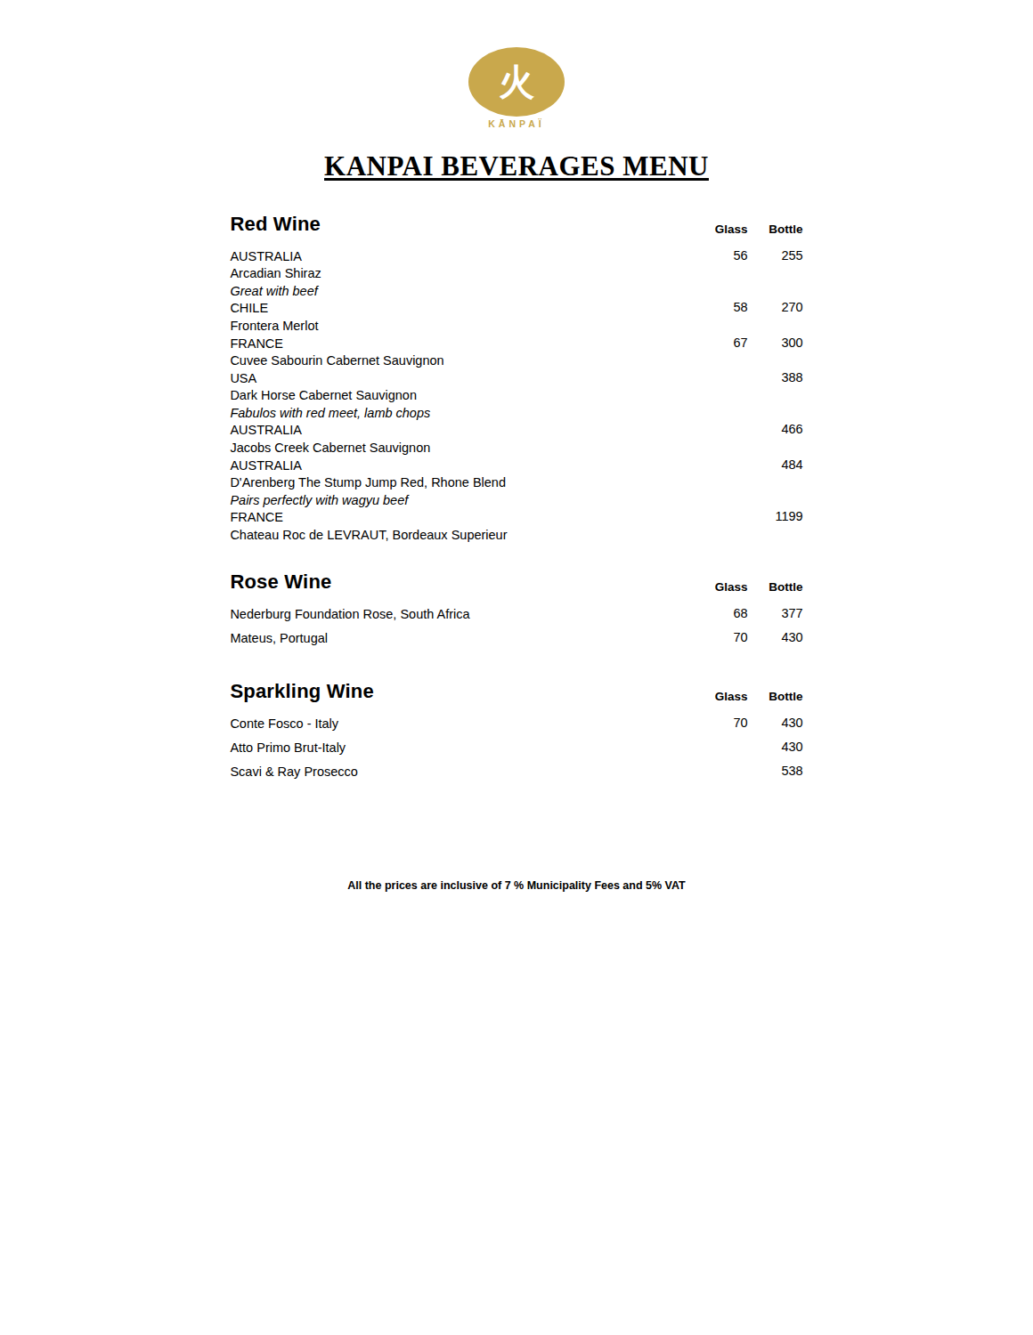火
KĀNPAÏ
KANPAI BEVERAGES MENU
Red Wine
Glass
Bottle
| AUSTRALIA Arcadian Shiraz Great with beef | 56 | 255 |
| CHILE Frontera Merlot | 58 | 270 |
| FRANCE Cuvee Sabourin Cabernet Sauvignon | 67 | 300 |
| USA Dark Horse Cabernet Sauvignon Fabulos with red meet, lamb chops | | 388 |
| AUSTRALIA Jacobs Creek Cabernet Sauvignon | | 466 |
| AUSTRALIA D'Arenberg The Stump Jump Red, Rhone Blend Pairs perfectly with wagyu beef | | 484 |
| FRANCE Chateau Roc de LEVRAUT, Bordeaux Superieur | | 1199 |
Rose Wine
Glass
Bottle
| Nederburg Foundation Rose, South Africa | 68 | 377 |
| Mateus, Portugal | 70 | 430 |
Sparkling Wine
Glass
Bottle
| Conte Fosco - Italy | 70 | 430 |
| Atto Primo Brut-Italy | | 430 |
| Scavi & Ray Prosecco | | 538 |
All the prices are inclusive of 7 % Municipality Fees and 5% VAT